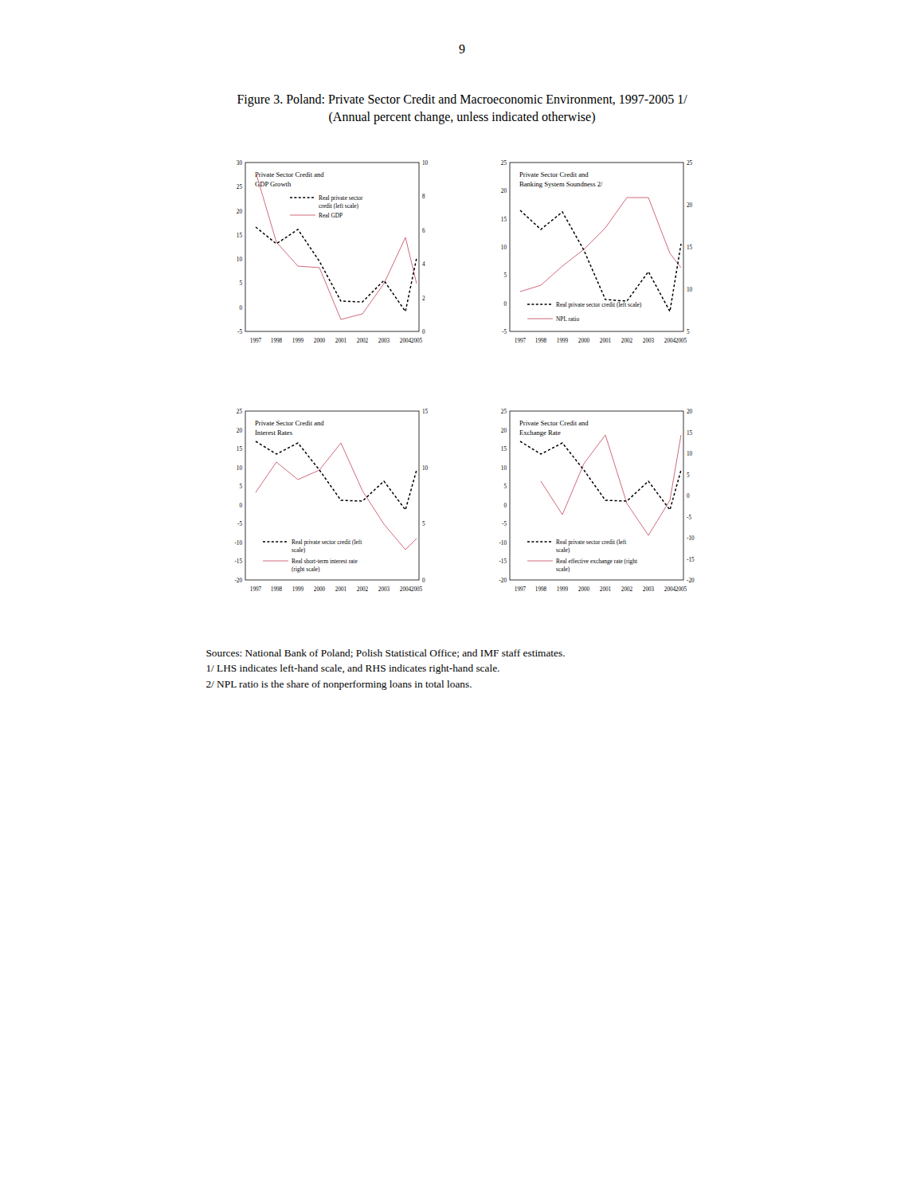9
Figure 3. Poland: Private Sector Credit and Macroeconomic Environment, 1997-2005 1/
(Annual percent change, unless indicated otherwise)
30 25 20 15 10 5 0 -5 10 8 6 4 2 0 Private Sector Credit and GDP Growth Real private sector credit (left scale) Real GDP 1997 1998 1999 2000 2001 2002 2003 2004 2005
25 20 15 10 5 0 -5 25 20 15 10 5 Private Sector Credit and Banking System Soundness 2/ Real private sector credit (left scale) NPL ratio 1997 1998 1999 2000 2001 2002 2003 2004 2005
25 20 15 10 5 0 -5 -10 -15 -20 15 10 5 0 Private Sector Credit and Interest Rates Real private sector credit (left scale) Real short-term interest rate (right scale) 1997 1998 1999 2000 2001 2002 2003 2004 2005
25 20 15 10 5 0 -5 -10 -15 -20 20 15 10 5 0 -5 -10 -15 -20 Private Sector Credit and Exchange Rate Real private sector credit (left scale) Real effective exchange rate (right scale) 1997 1998 1999 2000 2001 2002 2003 2004 2005
Sources: National Bank of Poland; Polish Statistical Office; and IMF staff estimates.
1/ LHS indicates left-hand scale, and RHS indicates right-hand scale.
2/ NPL ratio is the share of nonperforming loans in total loans.